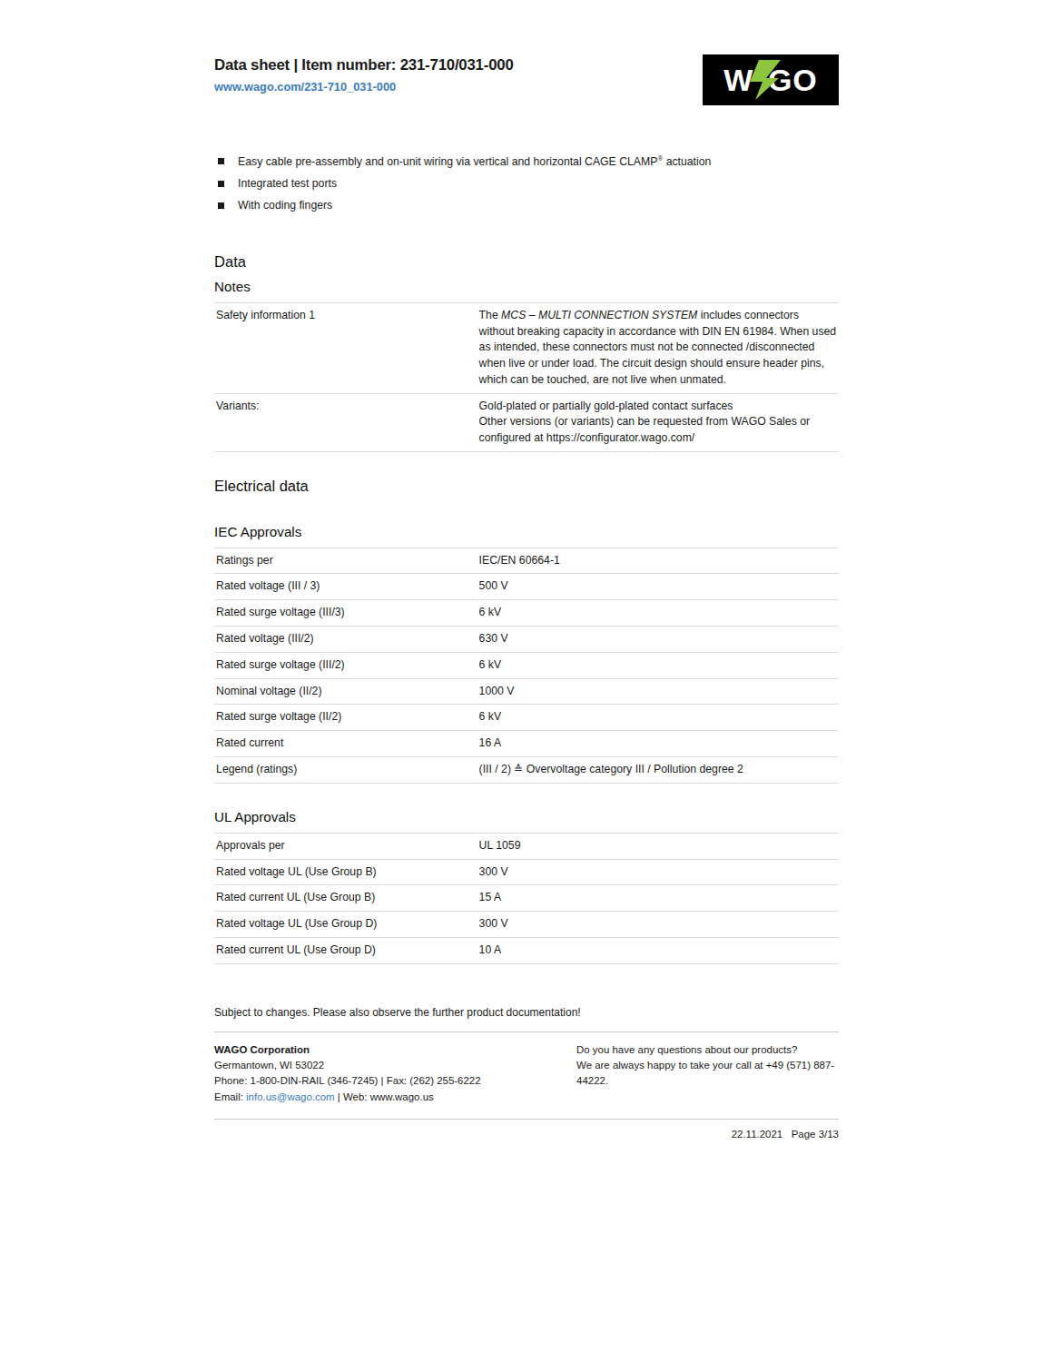Data sheet | Item number: 231-710/031-000
www.wago.com/231-710_031-000
W  GO
Easy cable pre-assembly and on-unit wiring via vertical and horizontal CAGE CLAMP® actuation
Integrated test ports
With coding fingers
Data
Notes
| Safety information 1 | The MCS – MULTI CONNECTION SYSTEM includes connectors without breaking capacity in accordance with DIN EN 61984. When used as intended, these connectors must not be connected /disconnected when live or under load. The circuit design should ensure header pins, which can be touched, are not live when unmated. |
| Variants: | Gold-plated or partially gold-plated contact surfaces Other versions (or variants) can be requested from WAGO Sales or configured at https://configurator.wago.com/ |
Electrical data
IEC Approvals
| Ratings per | IEC/EN 60664-1 |
| Rated voltage (III / 3) | 500 V |
| Rated surge voltage (III/3) | 6 kV |
| Rated voltage (III/2) | 630 V |
| Rated surge voltage (III/2) | 6 kV |
| Nominal voltage (II/2) | 1000 V |
| Rated surge voltage (II/2) | 6 kV |
| Rated current | 16 A |
| Legend (ratings) | (III / 2) ≙ Overvoltage category III / Pollution degree 2 |
UL Approvals
| Approvals per | UL 1059 |
| Rated voltage UL (Use Group B) | 300 V |
| Rated current UL (Use Group B) | 15 A |
| Rated voltage UL (Use Group D) | 300 V |
| Rated current UL (Use Group D) | 10 A |
Subject to changes. Please also observe the further product documentation!
WAGO Corporation
Germantown, WI 53022
Phone: 1-800-DIN-RAIL (346-7245) | Fax: (262) 255-6222
Email: info.us@wago.com | Web: www.wago.us
Do you have any questions about our products?
We are always happy to take your call at +49 (571) 887-44222.
22.11.2021 Page 3/13